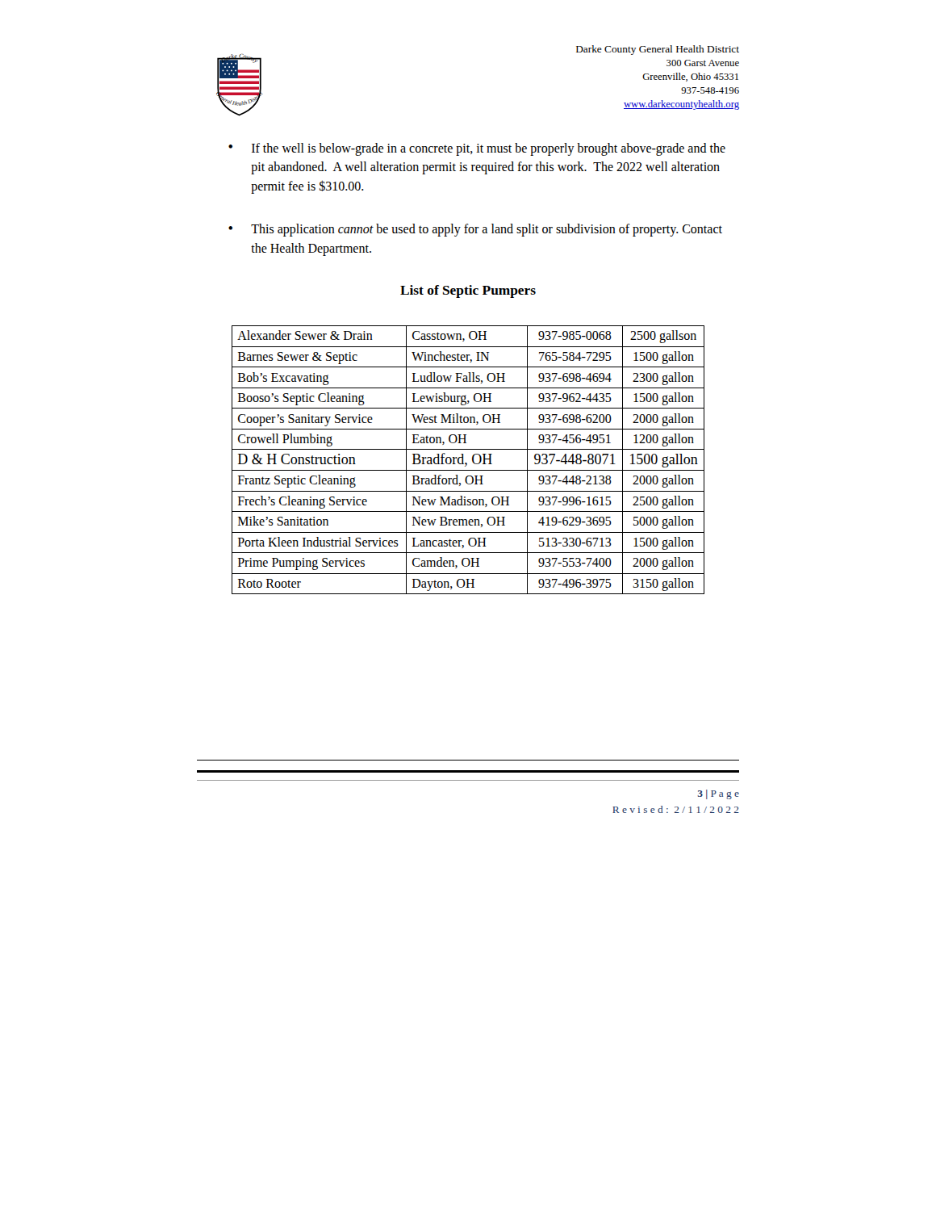Darke County General Health District
Darke County General Health District
300 Garst Avenue
Greenville, Ohio 45331
937-548-4196
www.darkecountyhealth.org
If the well is below-grade in a concrete pit, it must be properly brought above-grade and the pit abandoned. A well alteration permit is required for this work. The 2022 well alteration permit fee is $310.00.
This application cannot be used to apply for a land split or subdivision of property. Contact the Health Department.
List of Septic Pumpers
| Alexander Sewer & Drain | Casstown, OH | 937-985-0068 | 2500 gallson |
| Barnes Sewer & Septic | Winchester, IN | 765-584-7295 | 1500 gallon |
| Bob’s Excavating | Ludlow Falls, OH | 937-698-4694 | 2300 gallon |
| Booso’s Septic Cleaning | Lewisburg, OH | 937-962-4435 | 1500 gallon |
| Cooper’s Sanitary Service | West Milton, OH | 937-698-6200 | 2000 gallon |
| Crowell Plumbing | Eaton, OH | 937-456-4951 | 1200 gallon |
| D & H Construction | Bradford, OH | 937-448-8071 | 1500 gallon |
| Frantz Septic Cleaning | Bradford, OH | 937-448-2138 | 2000 gallon |
| Frech’s Cleaning Service | New Madison, OH | 937-996-1615 | 2500 gallon |
| Mike’s Sanitation | New Bremen, OH | 419-629-3695 | 5000 gallon |
| Porta Kleen Industrial Services | Lancaster, OH | 513-330-6713 | 1500 gallon |
| Prime Pumping Services | Camden, OH | 937-553-7400 | 2000 gallon |
| Roto Rooter | Dayton, OH | 937-496-3975 | 3150 gallon |
3 | P a g e
R e v i s e d : 2 / 1 1 / 2 0 2 2